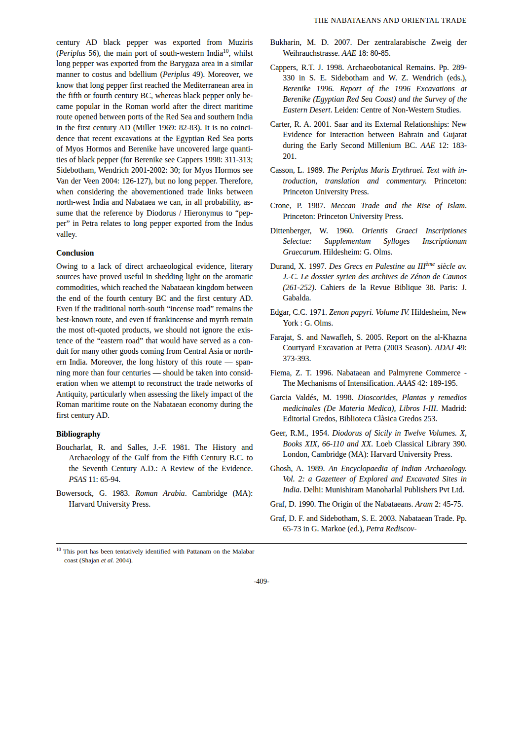THE NABATAEANS AND ORIENTAL TRADE
century AD black pepper was exported from Muziris (Periplus 56), the main port of south-western India10, whilst long pepper was exported from the Barygaza area in a similar manner to costus and bdellium (Periplus 49). Moreover, we know that long pepper first reached the Mediterranean area in the fifth or fourth century BC, whereas black pepper only became popular in the Roman world after the direct maritime route opened between ports of the Red Sea and southern India in the first century AD (Miller 1969: 82-83). It is no coincidence that recent excavations at the Egyptian Red Sea ports of Myos Hormos and Berenike have uncovered large quantities of black pepper (for Berenike see Cappers 1998: 311-313; Sidebotham, Wendrich 2001-2002: 30; for Myos Hormos see Van der Veen 2004: 126-127), but no long pepper. Therefore, when considering the abovementioned trade links between north-west India and Nabataea we can, in all probability, assume that the reference by Diodorus / Hieronymus to “pepper” in Petra relates to long pepper exported from the Indus valley.
Conclusion
Owing to a lack of direct archaeological evidence, literary sources have proved useful in shedding light on the aromatic commodities, which reached the Nabataean kingdom between the end of the fourth century BC and the first century AD. Even if the traditional north-south “incense road” remains the best-known route, and even if frankincense and myrrh remain the most oft-quoted products, we should not ignore the existence of the “eastern road” that would have served as a conduit for many other goods coming from Central Asia or northern India. Moreover, the long history of this route — spanning more than four centuries — should be taken into consideration when we attempt to reconstruct the trade networks of Antiquity, particularly when assessing the likely impact of the Roman maritime route on the Nabataean economy during the first century AD.
Bibliography
Boucharlat, R. and Salles, J.-F. 1981. The History and Archaeology of the Gulf from the Fifth Century B.C. to the Seventh Century A.D.: A Review of the Evidence. PSAS 11: 65-94.
Bowersock, G. 1983. Roman Arabia. Cambridge (MA): Harvard University Press.
Bukharin, M. D. 2007. Der zentralarabische Zweig der Weihrauchstrasse. AAE 18: 80-85.
Cappers, R.T. J. 1998. Archaeobotanical Remains. Pp. 289-330 in S. E. Sidebotham and W. Z. Wendrich (eds.), Berenike 1996. Report of the 1996 Excavations at Berenike (Egyptian Red Sea Coast) and the Survey of the Eastern Desert. Leiden: Centre of Non-Western Studies.
Carter, R. A. 2001. Saar and its External Relationships: New Evidence for Interaction between Bahrain and Gujarat during the Early Second Millenium BC. AAE 12: 183-201.
Casson, L. 1989. The Periplus Maris Erythraei. Text with introduction, translation and commentary. Princeton: Princeton University Press.
Crone, P. 1987. Meccan Trade and the Rise of Islam. Princeton: Princeton University Press.
Dittenberger, W. 1960. Orientis Graeci Inscriptiones Selectae: Supplementum Sylloges Inscriptionum Graecarum. Hildesheim: G. Olms.
Durand, X. 1997. Des Grecs en Palestine au IIIème siècle av. J.-C. Le dossier syrien des archives de Zénon de Caunos (261-252). Cahiers de la Revue Biblique 38. Paris: J. Gabalda.
Edgar, C.C. 1971. Zenon papyri. Volume IV. Hildesheim, New York : G. Olms.
Farajat, S. and Nawafleh, S. 2005. Report on the al-Khazna Courtyard Excavation at Petra (2003 Season). ADAJ 49: 373-393.
Fiema, Z. T. 1996. Nabataean and Palmyrene Commerce - The Mechanisms of Intensification. AAAS 42: 189-195.
Garcia Valdés, M. 1998. Dioscorides, Plantas y remedios medicinales (De Materia Medica), Libros I-III. Madrid: Editorial Gredos, Biblioteca Clàsica Gredos 253.
Geer, R.M., 1954. Diodorus of Sicily in Twelve Volumes. X, Books XIX, 66-110 and XX. Loeb Classical Library 390. London, Cambridge (MA): Harvard University Press.
Ghosh, A. 1989. An Encyclopaedia of Indian Archaeology. Vol. 2: a Gazetteer of Explored and Excavated Sites in India. Delhi: Munishiram Manoharlal Publishers Pvt Ltd.
Graf, D. 1990. The Origin of the Nabataeans. Aram 2: 45-75.
Graf, D. F. and Sidebotham, S. E. 2003. Nabataean Trade. Pp. 65-73 in G. Markoe (ed.), Petra Rediscov-
10 This port has been tentatively identified with Pattanam on the Malabar coast (Shajan et al. 2004).
-409-